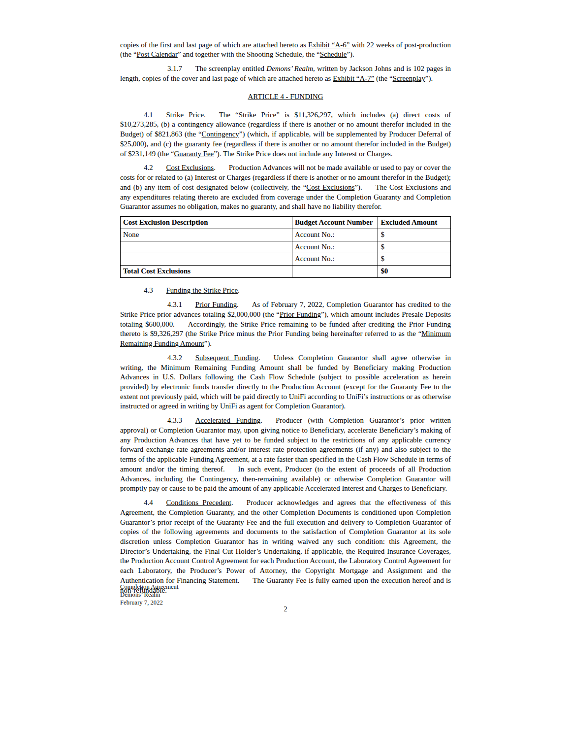copies of the first and last page of which are attached hereto as Exhibit “A-6” with 22 weeks of post-production (the “Post Calendar” and together with the Shooting Schedule, the “Schedule”).
3.1.7 The screenplay entitled Demons’ Realm, written by Jackson Johns and is 102 pages in length, copies of the cover and last page of which are attached hereto as Exhibit “A-7” (the “Screenplay”).
ARTICLE 4 - FUNDING
4.1 Strike Price. The “Strike Price” is $11,326,297, which includes (a) direct costs of $10,273,285, (b) a contingency allowance (regardless if there is another or no amount therefor included in the Budget) of $821,863 (the “Contingency”) (which, if applicable, will be supplemented by Producer Deferral of $25,000), and (c) the guaranty fee (regardless if there is another or no amount therefor included in the Budget) of $231,149 (the “Guaranty Fee”). The Strike Price does not include any Interest or Charges.
4.2 Cost Exclusions. Production Advances will not be made available or used to pay or cover the costs for or related to (a) Interest or Charges (regardless if there is another or no amount therefor in the Budget); and (b) any item of cost designated below (collectively, the “Cost Exclusions”). The Cost Exclusions and any expenditures relating thereto are excluded from coverage under the Completion Guaranty and Completion Guarantor assumes no obligation, makes no guaranty, and shall have no liability therefor.
| Cost Exclusion Description | Budget Account Number | Excluded Amount |
| --- | --- | --- |
| None | Account No.: | $ |
| | Account No.: | $ |
| | Account No.: | $ |
| Total Cost Exclusions | | $0 |
4.3 Funding the Strike Price.
4.3.1 Prior Funding. As of February 7, 2022, Completion Guarantor has credited to the Strike Price prior advances totaling $2,000,000 (the “Prior Funding”), which amount includes Presale Deposits totaling $600,000. Accordingly, the Strike Price remaining to be funded after crediting the Prior Funding thereto is $9,326,297 (the Strike Price minus the Prior Funding being hereinafter referred to as the “Minimum Remaining Funding Amount”).
4.3.2 Subsequent Funding. Unless Completion Guarantor shall agree otherwise in writing, the Minimum Remaining Funding Amount shall be funded by Beneficiary making Production Advances in U.S. Dollars following the Cash Flow Schedule (subject to possible acceleration as herein provided) by electronic funds transfer directly to the Production Account (except for the Guaranty Fee to the extent not previously paid, which will be paid directly to UniFi according to UniFi’s instructions or as otherwise instructed or agreed in writing by UniFi as agent for Completion Guarantor).
4.3.3 Accelerated Funding. Producer (with Completion Guarantor’s prior written approval) or Completion Guarantor may, upon giving notice to Beneficiary, accelerate Beneficiary’s making of any Production Advances that have yet to be funded subject to the restrictions of any applicable currency forward exchange rate agreements and/or interest rate protection agreements (if any) and also subject to the terms of the applicable Funding Agreement, at a rate faster than specified in the Cash Flow Schedule in terms of amount and/or the timing thereof. In such event, Producer (to the extent of proceeds of all Production Advances, including the Contingency, then-remaining available) or otherwise Completion Guarantor will promptly pay or cause to be paid the amount of any applicable Accelerated Interest and Charges to Beneficiary.
4.4 Conditions Precedent. Producer acknowledges and agrees that the effectiveness of this Agreement, the Completion Guaranty, and the other Completion Documents is conditioned upon Completion Guarantor’s prior receipt of the Guaranty Fee and the full execution and delivery to Completion Guarantor of copies of the following agreements and documents to the satisfaction of Completion Guarantor at its sole discretion unless Completion Guarantor has in writing waived any such condition: this Agreement, the Director’s Undertaking, the Final Cut Holder’s Undertaking, if applicable, the Required Insurance Coverages, the Production Account Control Agreement for each Production Account, the Laboratory Control Agreement for each Laboratory, the Producer’s Power of Attorney, the Copyright Mortgage and Assignment and the Authentication for Financing Statement. The Guaranty Fee is fully earned upon the execution hereof and is non-refundable.
Completion Agreement
Demons’ Realm
February 7, 2022
2